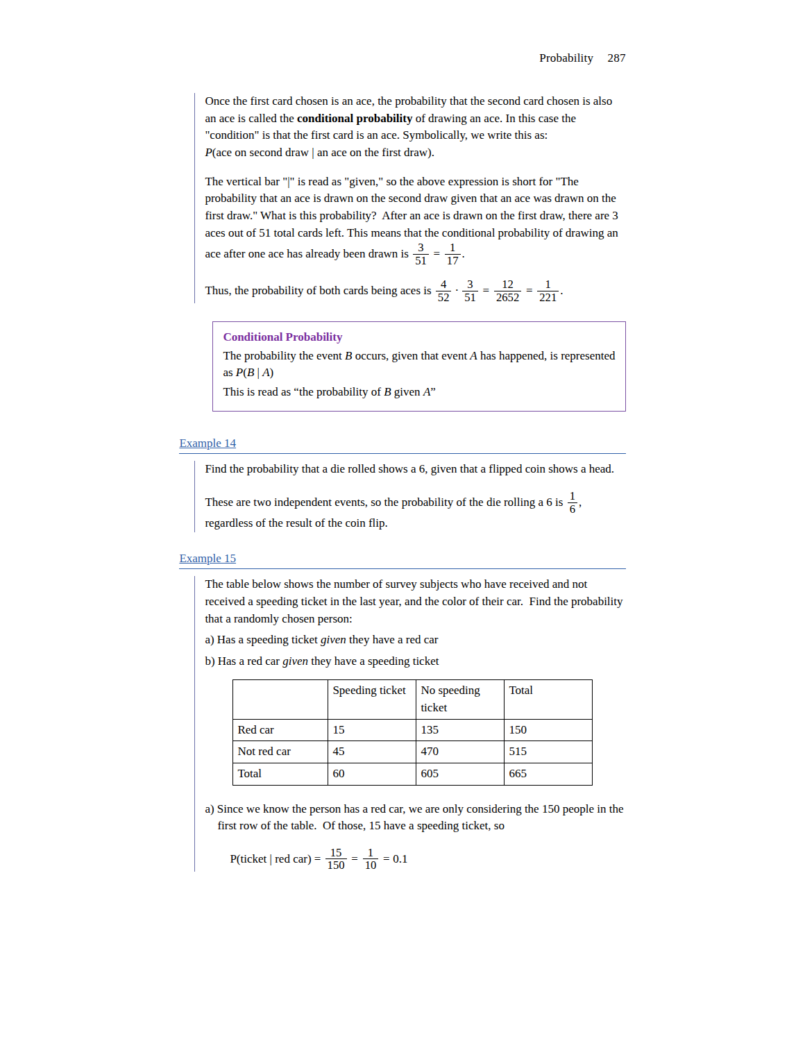Probability287
Once the first card chosen is an ace, the probability that the second card chosen is also an ace is called the conditional probability of drawing an ace. In this case the "condition" is that the first card is an ace. Symbolically, we write this as:
P(ace on second draw | an ace on the first draw).
The vertical bar "|" is read as "given," so the above expression is short for "The probability that an ace is drawn on the second draw given that an ace was drawn on the first draw." What is this probability? After an ace is drawn on the first draw, there are 3 aces out of 51 total cards left. This means that the conditional probability of drawing an ace after one ace has already been drawn is 351=117.
Thus, the probability of both cards being aces is 452·351=122652=1221.
Conditional Probability
The probability the event B occurs, given that event A has happened, is represented as P(B | A)
This is read as “the probability of B given A”
Example 14
Find the probability that a die rolled shows a 6, given that a flipped coin shows a head.
These are two independent events, so the probability of the die rolling a 6 is 16, regardless of the result of the coin flip.
Example 15
The table below shows the number of survey subjects who have received and not received a speeding ticket in the last year, and the color of their car. Find the probability that a randomly chosen person:
a) Has a speeding ticket given they have a red car
b) Has a red car given they have a speeding ticket
| | Speeding ticket | No speeding ticket | Total |
| Red car | 15 | 135 | 150 |
| Not red car | 45 | 470 | 515 |
| Total | 60 | 605 | 665 |
a) Since we know the person has a red car, we are only considering the 150 people in the first row of the table. Of those, 15 have a speeding ticket, so
P(ticket | red car) = 15150=110=0.1